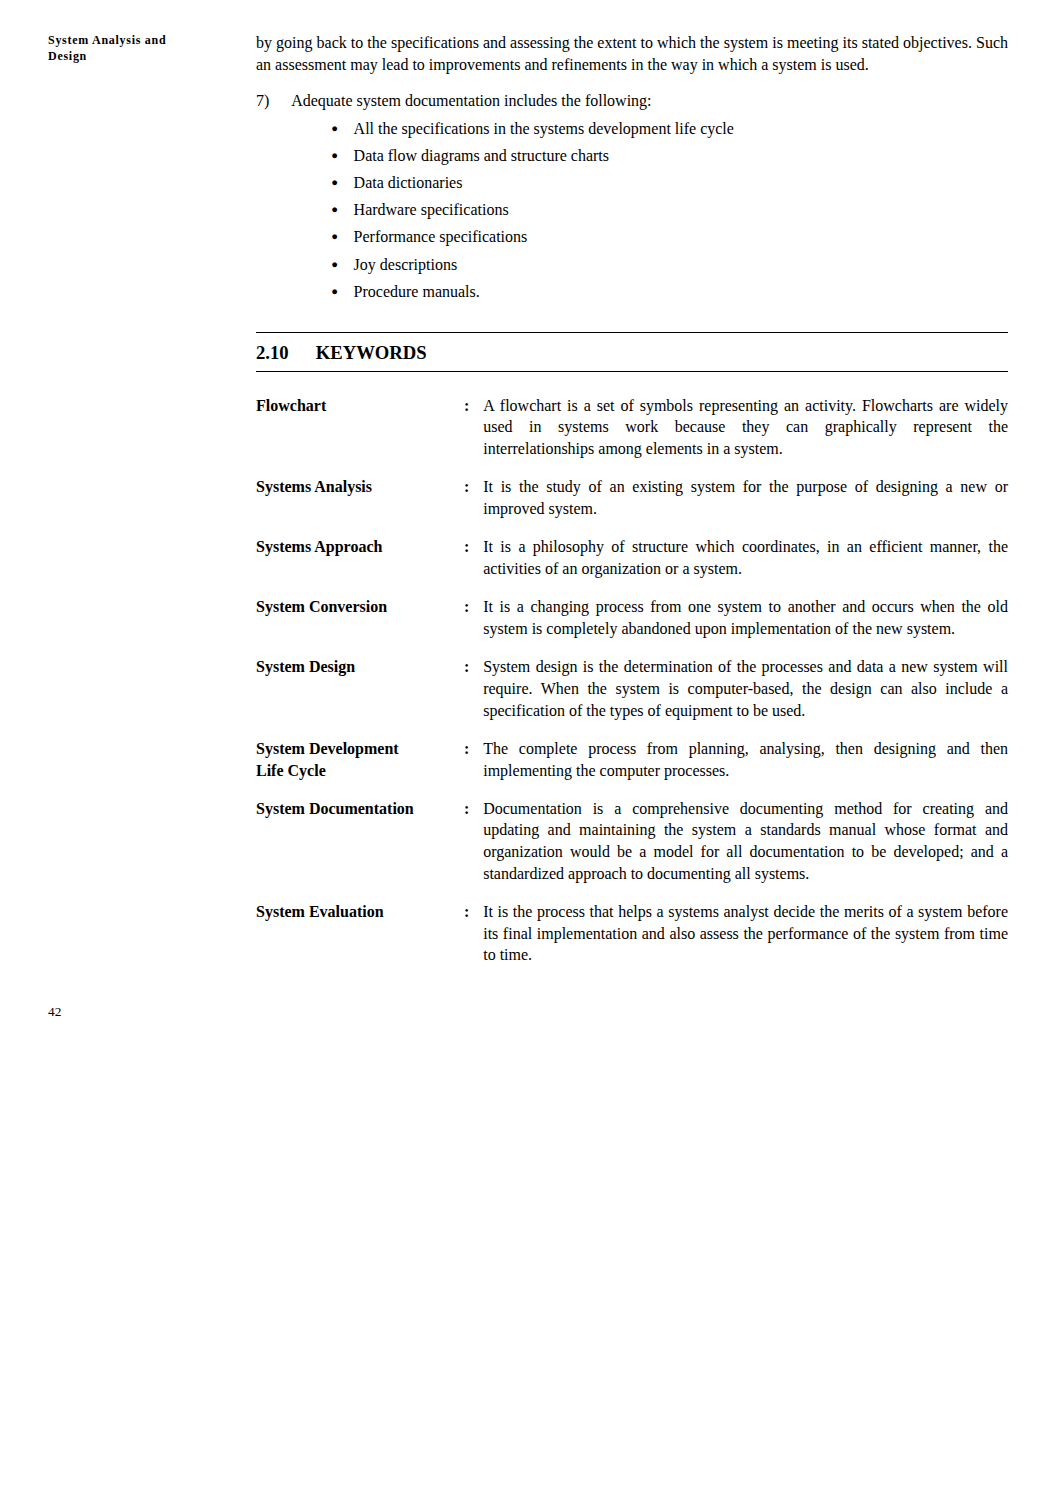System Analysis and Design
by going back to the specifications and assessing the extent to which the system is meeting its stated objectives. Such an assessment may lead to improvements and refinements in the way in which a system is used.
7) Adequate system documentation includes the following:
All the specifications in the systems development life cycle
Data flow diagrams and structure charts
Data dictionaries
Hardware specifications
Performance specifications
Joy descriptions
Procedure manuals.
2.10 KEYWORDS
| Flowchart | : | A flowchart is a set of symbols representing an activity. Flowcharts are widely used in systems work because they can graphically represent the interrelationships among elements in a system. |
| Systems Analysis | : | It is the study of an existing system for the purpose of designing a new or improved system. |
| Systems Approach | : | It is a philosophy of structure which coordinates, in an efficient manner, the activities of an organization or a system. |
| System Conversion | : | It is a changing process from one system to another and occurs when the old system is completely abandoned upon implementation of the new system. |
| System Design | : | System design is the determination of the processes and data a new system will require. When the system is computer-based, the design can also include a specification of the types of equipment to be used. |
| System Development Life Cycle | : | The complete process from planning, analysing, then designing and then implementing the computer processes. |
| System Documentation | : | Documentation is a comprehensive documenting method for creating and updating and maintaining the system a standards manual whose format and organization would be a model for all documentation to be developed; and a standardized approach to documenting all systems. |
| System Evaluation | : | It is the process that helps a systems analyst decide the merits of a system before its final implementation and also assess the performance of the system from time to time. |
42